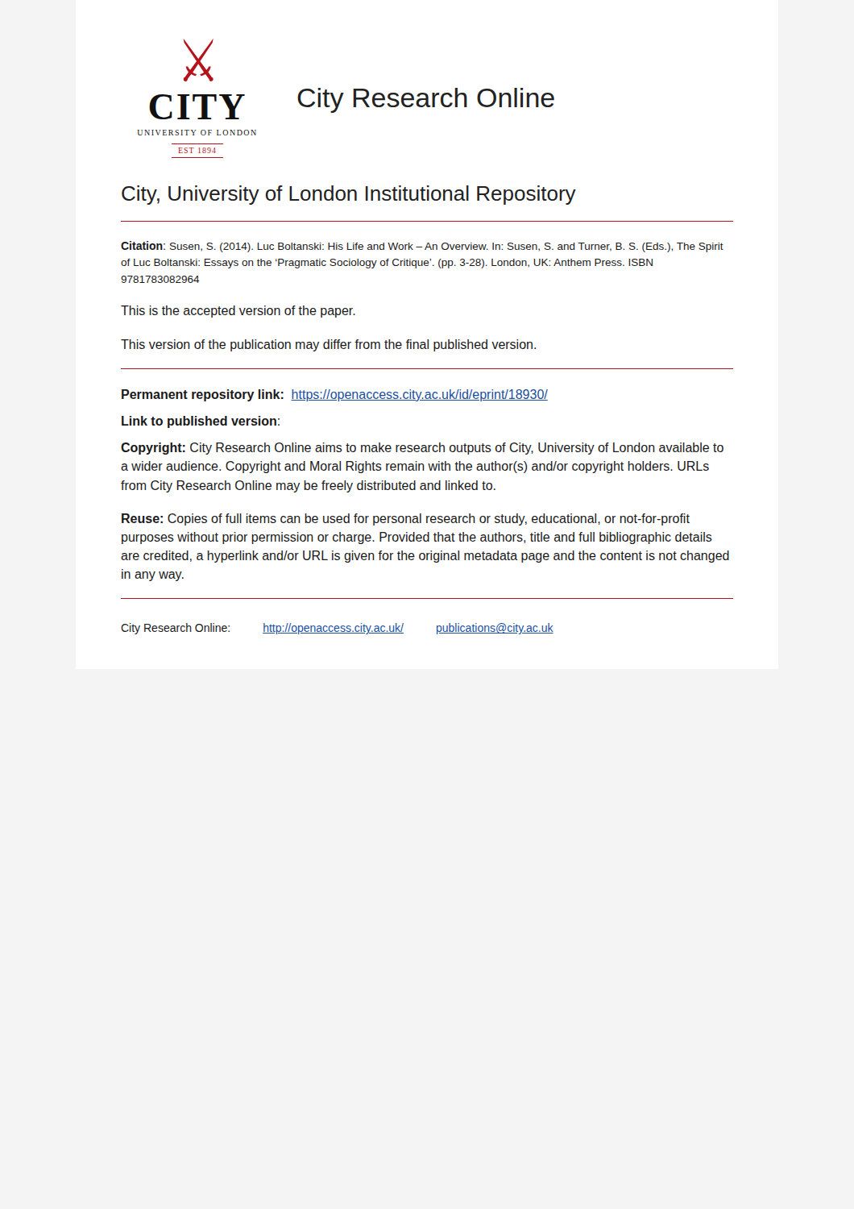⚔
CITY
University of London
EST 1894
City Research Online
City, University of London Institutional Repository
Citation: Susen, S. (2014). Luc Boltanski: His Life and Work – An Overview. In: Susen, S. and Turner, B. S. (Eds.), The Spirit of Luc Boltanski: Essays on the ‘Pragmatic Sociology of Critique’. (pp. 3-28). London, UK: Anthem Press. ISBN 9781783082964
This is the accepted version of the paper.
This version of the publication may differ from the final published version.
Permanent repository link: https://openaccess.city.ac.uk/id/eprint/18930/
Link to published version:
Copyright: City Research Online aims to make research outputs of City, University of London available to a wider audience. Copyright and Moral Rights remain with the author(s) and/or copyright holders. URLs from City Research Online may be freely distributed and linked to.
Reuse: Copies of full items can be used for personal research or study, educational, or not-for-profit purposes without prior permission or charge. Provided that the authors, title and full bibliographic details are credited, a hyperlink and/or URL is given for the original metadata page and the content is not changed in any way.
City Research Online:
http://openaccess.city.ac.uk/
publications@city.ac.uk